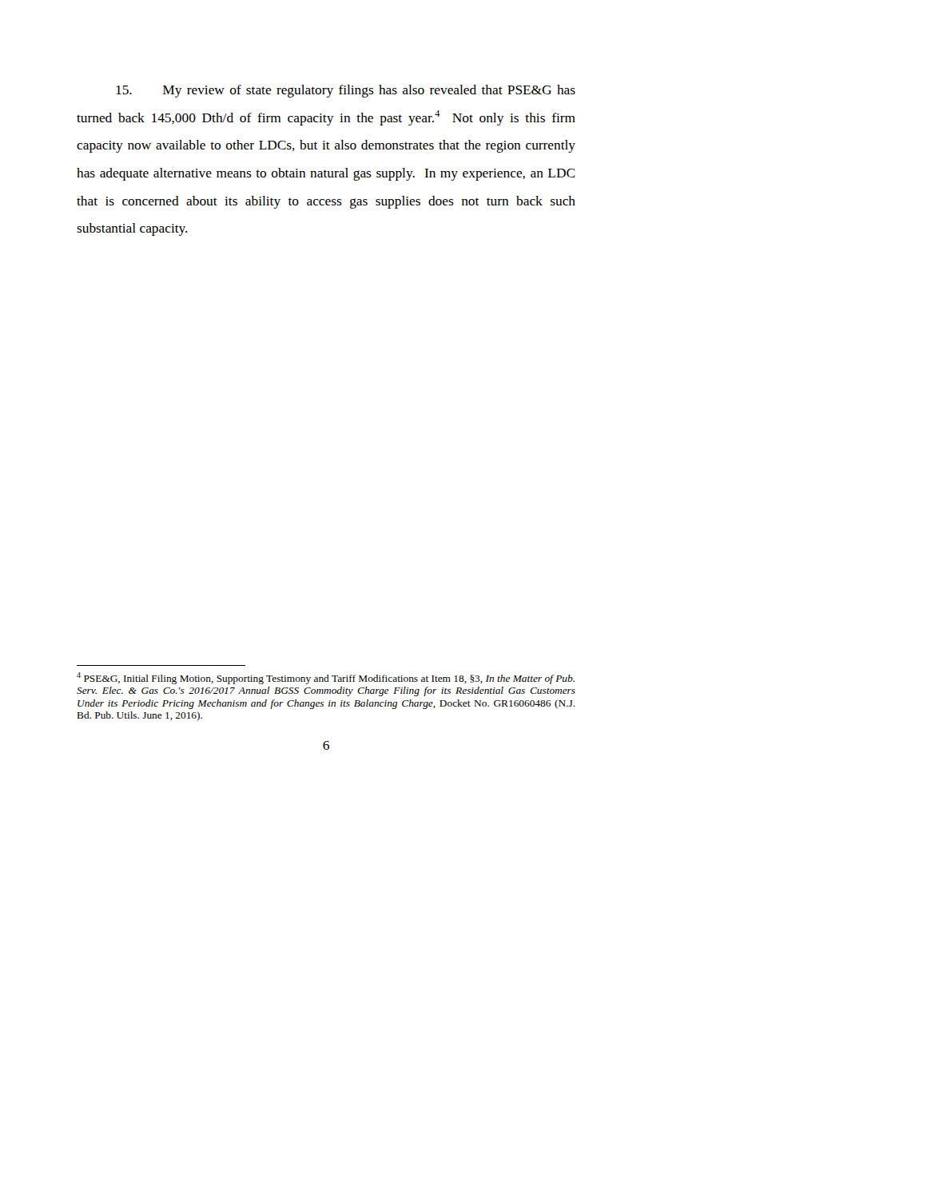15. My review of state regulatory filings has also revealed that PSE&G has turned back 145,000 Dth/d of firm capacity in the past year.4 Not only is this firm capacity now available to other LDCs, but it also demonstrates that the region currently has adequate alternative means to obtain natural gas supply. In my experience, an LDC that is concerned about its ability to access gas supplies does not turn back such substantial capacity.
4 PSE&G, Initial Filing Motion, Supporting Testimony and Tariff Modifications at Item 18, §3, In the Matter of Pub. Serv. Elec. & Gas Co.'s 2016/2017 Annual BGSS Commodity Charge Filing for its Residential Gas Customers Under its Periodic Pricing Mechanism and for Changes in its Balancing Charge, Docket No. GR16060486 (N.J. Bd. Pub. Utils. June 1, 2016).
6